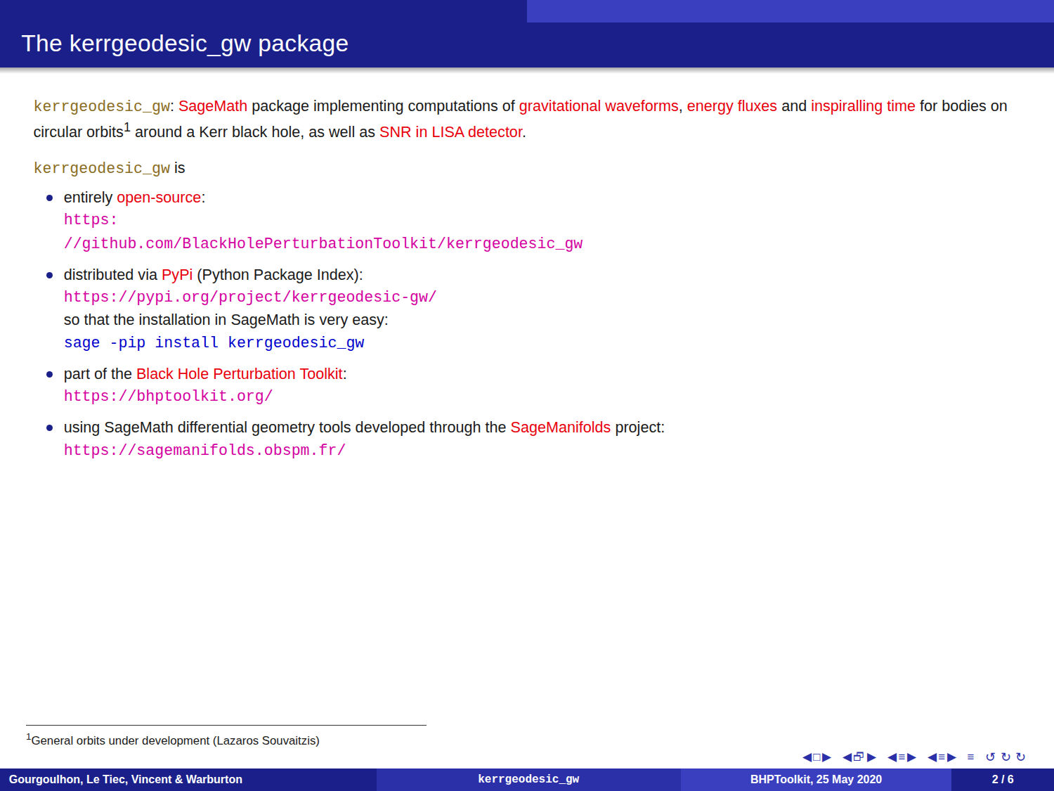The kerrgeodesic_gw package
kerrgeodesic_gw: SageMath package implementing computations of gravitational waveforms, energy fluxes and inspiralling time for bodies on circular orbits1 around a Kerr black hole, as well as SNR in LISA detector.
kerrgeodesic_gw is
entirely open-source:
https:
//github.com/BlackHolePerturbationToolkit/kerrgeodesic_gw
distributed via PyPi (Python Package Index):
https://pypi.org/project/kerrgeodesic-gw/
so that the installation in SageMath is very easy:
sage -pip install kerrgeodesic_gw
part of the Black Hole Perturbation Toolkit:
https://bhptoolkit.org/
using SageMath differential geometry tools developed through the SageManifolds project:
https://sagemanifolds.obspm.fr/
1General orbits under development (Lazaros Souvaitzis)
◀□▶ ◀🗗▶ ◀≡▶ ◀≡▶ ≡ ↺ ↻ ↻
Gourgoulhon, Le Tiec, Vincent & Warburton
kerrgeodesic_gw
BHPToolkit, 25 May 2020
2 / 6